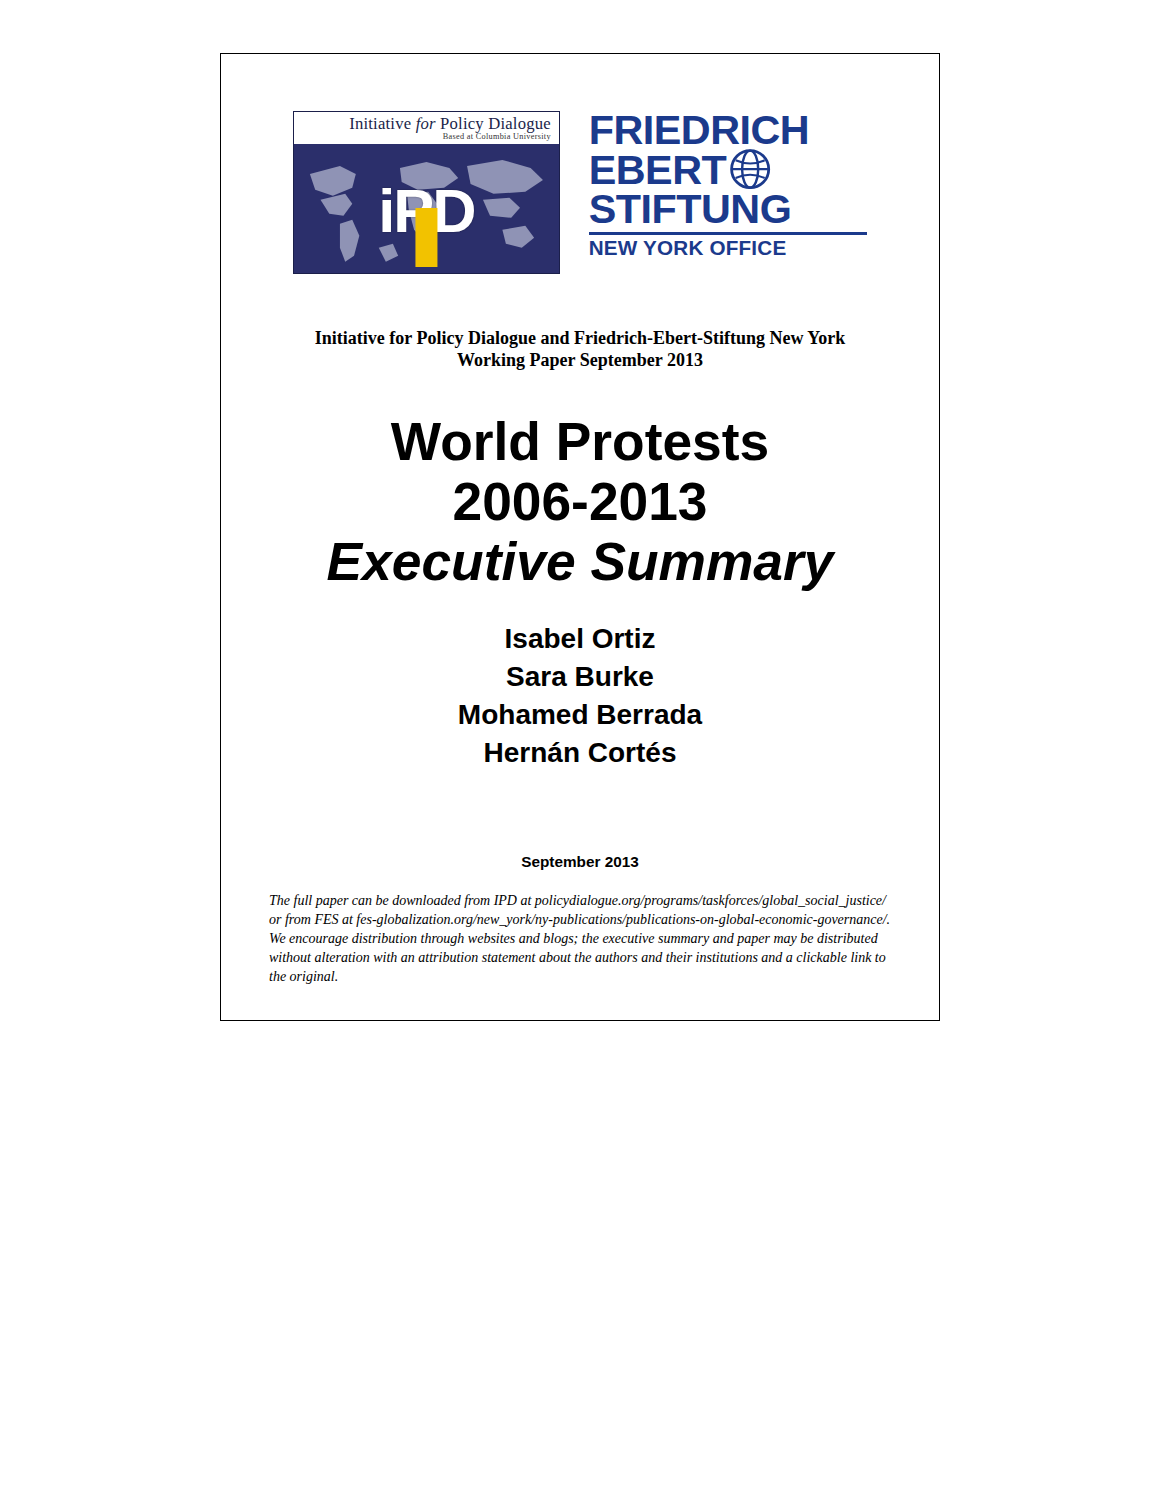Initiative for Policy Dialogue
Based at Columbia University
iPD
FRIEDRICH
EBERT
STIFTUNG
NEW YORK OFFICE
Initiative for Policy Dialogue and Friedrich-Ebert-Stiftung New York
Working Paper September 2013
World Protests
2006-2013
Executive Summary
Isabel Ortiz
Sara Burke
Mohamed Berrada
Hernán Cortés
September 2013
The full paper can be downloaded from IPD at policydialogue.org/programs/taskforces/global_social_justice/ or from FES at fes-globalization.org/new_york/ny-publications/publications-on-global-economic-governance/. We encourage distribution through websites and blogs; the executive summary and paper may be distributed without alteration with an attribution statement about the authors and their institutions and a clickable link to the original.